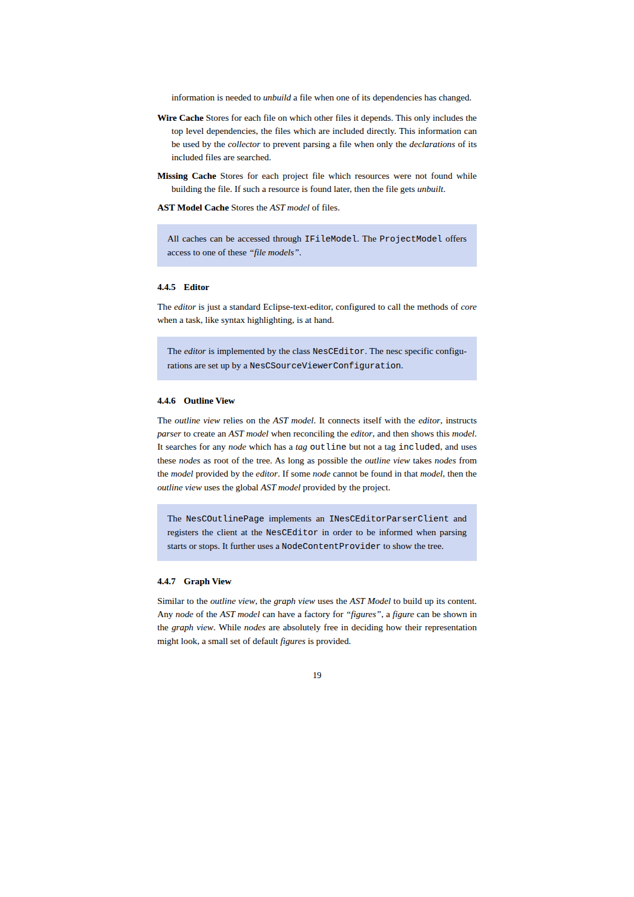information is needed to unbuild a file when one of its dependencies has changed.
Wire Cache Stores for each file on which other files it depends. This only includes the top level dependencies, the files which are included directly. This information can be used by the collector to prevent parsing a file when only the declarations of its included files are searched.
Missing Cache Stores for each project file which resources were not found while building the file. If such a resource is found later, then the file gets unbuilt.
AST Model Cache Stores the AST model of files.
All caches can be accessed through IFileModel. The ProjectModel offers access to one of these “file models”.
4.4.5 Editor
The editor is just a standard Eclipse-text-editor, configured to call the methods of core when a task, like syntax highlighting, is at hand.
The editor is implemented by the class NesCEditor. The nesc specific configurations are set up by a NesCSourceViewerConfiguration.
4.4.6 Outline View
The outline view relies on the AST model. It connects itself with the editor, instructs parser to create an AST model when reconciling the editor, and then shows this model. It searches for any node which has a tag outline but not a tag included, and uses these nodes as root of the tree. As long as possible the outline view takes nodes from the model provided by the editor. If some node cannot be found in that model, then the outline view uses the global AST model provided by the project.
The NesCOutlinePage implements an INesCEditorParserClient and registers the client at the NesCEditor in order to be informed when parsing starts or stops. It further uses a NodeContentProvider to show the tree.
4.4.7 Graph View
Similar to the outline view, the graph view uses the AST Model to build up its content. Any node of the AST model can have a factory for “figures”, a figure can be shown in the graph view. While nodes are absolutely free in deciding how their representation might look, a small set of default figures is provided.
19